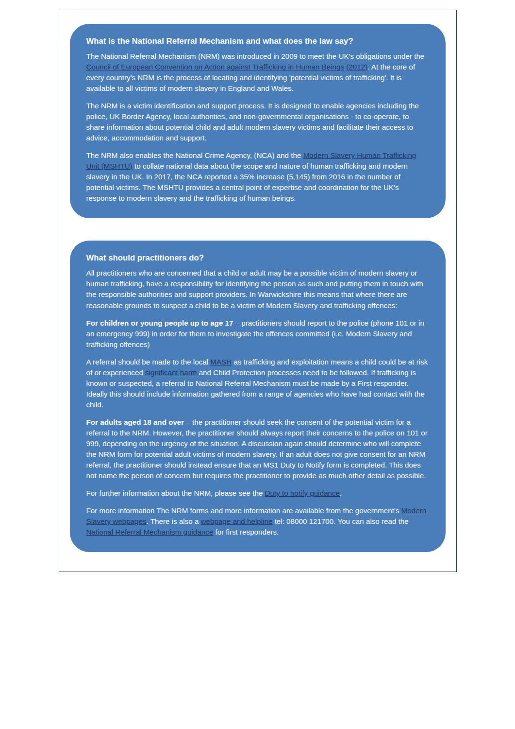What is the National Referral Mechanism and what does the law say?
The National Referral Mechanism (NRM) was introduced in 2009 to meet the UK's obligations under the Council of European Convention on Action against Trafficking in Human Beings (2012). At the core of every country's NRM is the process of locating and identifying 'potential victims of trafficking'. It is available to all victims of modern slavery in England and Wales.
The NRM is a victim identification and support process. It is designed to enable agencies including the police, UK Border Agency, local authorities, and non-governmental organisations - to co-operate, to share information about potential child and adult modern slavery victims and facilitate their access to advice, accommodation and support.
The NRM also enables the National Crime Agency, (NCA) and the Modern Slavery Human Trafficking Unit (MSHTU) to collate national data about the scope and nature of human trafficking and modern slavery in the UK. In 2017, the NCA reported a 35% increase (5,145) from 2016 in the number of potential victims. The MSHTU provides a central point of expertise and coordination for the UK's response to modern slavery and the trafficking of human beings.
What should practitioners do?
All practitioners who are concerned that a child or adult may be a possible victim of modern slavery or human trafficking, have a responsibility for identifying the person as such and putting them in touch with the responsible authorities and support providers. In Warwickshire this means that where there are reasonable grounds to suspect a child to be a victim of Modern Slavery and trafficking offences:
For children or young people up to age 17 – practitioners should report to the police (phone 101 or in an emergency 999) in order for them to investigate the offences committed (i.e. Modern Slavery and trafficking offences)
A referral should be made to the local MASH as trafficking and exploitation means a child could be at risk of or experienced significant harm and Child Protection processes need to be followed. If trafficking is known or suspected, a referral to National Referral Mechanism must be made by a First responder. Ideally this should include information gathered from a range of agencies who have had contact with the child.
For adults aged 18 and over – the practitioner should seek the consent of the potential victim for a referral to the NRM. However, the practitioner should always report their concerns to the police on 101 or 999, depending on the urgency of the situation. A discussion again should determine who will complete the NRM form for potential adult victims of modern slavery. If an adult does not give consent for an NRM referral, the practitioner should instead ensure that an MS1 Duty to Notify form is completed. This does not name the person of concern but requires the practitioner to provide as much other detail as possible.
For further information about the NRM, please see the Duty to notify guidance.
For more information The NRM forms and more information are available from the government's Modern Slavery webpages. There is also a webpage and helpline tel: 08000 121700. You can also read the National Referral Mechanism guidance for first responders.